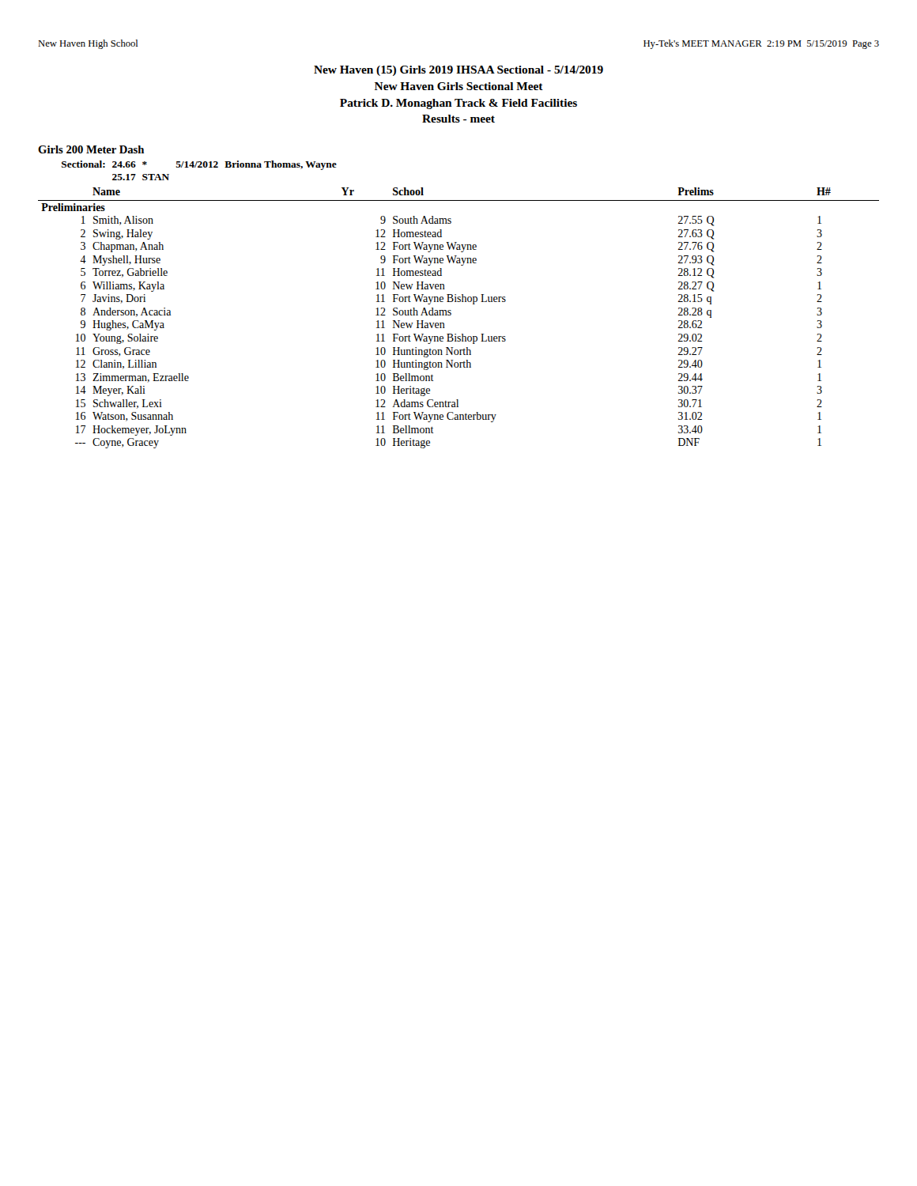New Haven High School Hy-Tek's MEET MANAGER 2:19 PM 5/15/2019 Page 3
New Haven (15) Girls 2019 IHSAA Sectional - 5/14/2019
New Haven Girls Sectional Meet
Patrick D. Monaghan Track & Field Facilities
Results - meet
Girls 200 Meter Dash
| Sectional: | 24.66 | * | 5/14/2012 | Brionna Thomas, Wayne |
| | 25.17 | STAN | | |
| | Name | Yr | School | Prelims | H# |
| --- | --- | --- | --- | --- | --- |
| Preliminaries |
| 1 | Smith, Alison | 9 | South Adams | 27.55 Q | 1 |
| 2 | Swing, Haley | 12 | Homestead | 27.63 Q | 3 |
| 3 | Chapman, Anah | 12 | Fort Wayne Wayne | 27.76 Q | 2 |
| 4 | Myshell, Hurse | 9 | Fort Wayne Wayne | 27.93 Q | 2 |
| 5 | Torrez, Gabrielle | 11 | Homestead | 28.12 Q | 3 |
| 6 | Williams, Kayla | 10 | New Haven | 28.27 Q | 1 |
| 7 | Javins, Dori | 11 | Fort Wayne Bishop Luers | 28.15 q | 2 |
| 8 | Anderson, Acacia | 12 | South Adams | 28.28 q | 3 |
| 9 | Hughes, CaMya | 11 | New Haven | 28.62 | 3 |
| 10 | Young, Solaire | 11 | Fort Wayne Bishop Luers | 29.02 | 2 |
| 11 | Gross, Grace | 10 | Huntington North | 29.27 | 2 |
| 12 | Clanin, Lillian | 10 | Huntington North | 29.40 | 1 |
| 13 | Zimmerman, Ezraelle | 10 | Bellmont | 29.44 | 1 |
| 14 | Meyer, Kali | 10 | Heritage | 30.37 | 3 |
| 15 | Schwaller, Lexi | 12 | Adams Central | 30.71 | 2 |
| 16 | Watson, Susannah | 11 | Fort Wayne Canterbury | 31.02 | 1 |
| 17 | Hockemeyer, JoLynn | 11 | Bellmont | 33.40 | 1 |
| --- | Coyne, Gracey | 10 | Heritage | DNF | 1 |